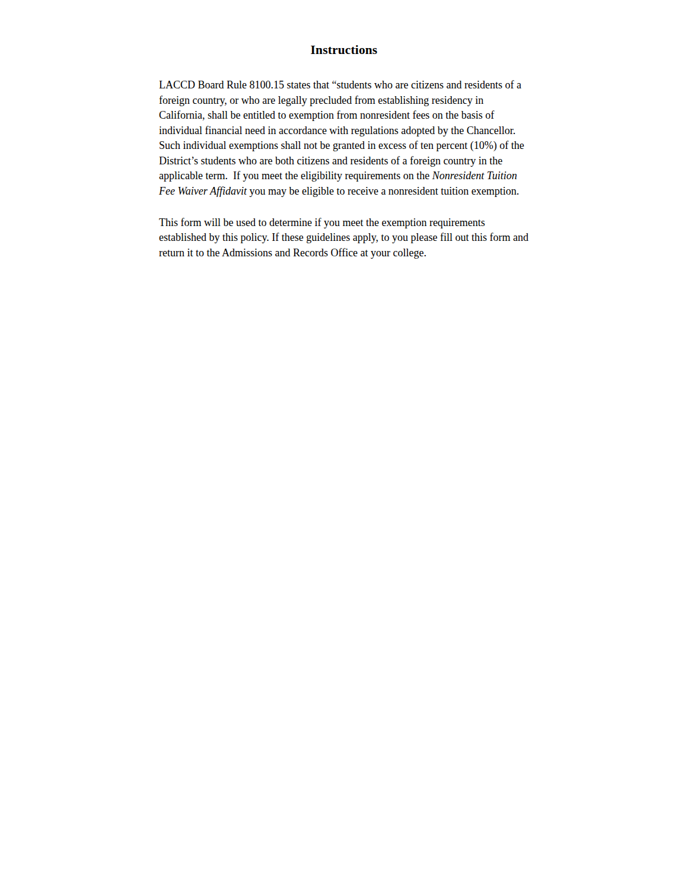Instructions
LACCD Board Rule 8100.15 states that “students who are citizens and residents of a foreign country, or who are legally precluded from establishing residency in California, shall be entitled to exemption from nonresident fees on the basis of individual financial need in accordance with regulations adopted by the Chancellor. Such individual exemptions shall not be granted in excess of ten percent (10%) of the District’s students who are both citizens and residents of a foreign country in the applicable term. If you meet the eligibility requirements on the Nonresident Tuition Fee Waiver Affidavit you may be eligible to receive a nonresident tuition exemption.
This form will be used to determine if you meet the exemption requirements established by this policy. If these guidelines apply, to you please fill out this form and return it to the Admissions and Records Office at your college.